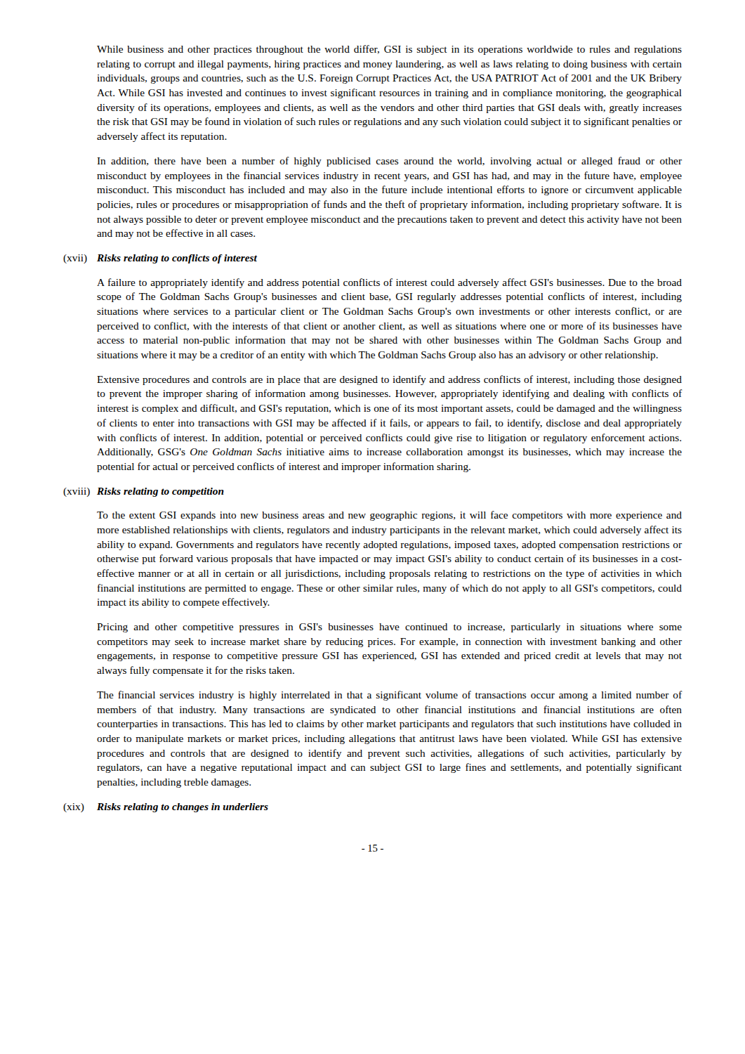While business and other practices throughout the world differ, GSI is subject in its operations worldwide to rules and regulations relating to corrupt and illegal payments, hiring practices and money laundering, as well as laws relating to doing business with certain individuals, groups and countries, such as the U.S. Foreign Corrupt Practices Act, the USA PATRIOT Act of 2001 and the UK Bribery Act. While GSI has invested and continues to invest significant resources in training and in compliance monitoring, the geographical diversity of its operations, employees and clients, as well as the vendors and other third parties that GSI deals with, greatly increases the risk that GSI may be found in violation of such rules or regulations and any such violation could subject it to significant penalties or adversely affect its reputation.
In addition, there have been a number of highly publicised cases around the world, involving actual or alleged fraud or other misconduct by employees in the financial services industry in recent years, and GSI has had, and may in the future have, employee misconduct. This misconduct has included and may also in the future include intentional efforts to ignore or circumvent applicable policies, rules or procedures or misappropriation of funds and the theft of proprietary information, including proprietary software. It is not always possible to deter or prevent employee misconduct and the precautions taken to prevent and detect this activity have not been and may not be effective in all cases.
(xvii)
Risks relating to conflicts of interest
A failure to appropriately identify and address potential conflicts of interest could adversely affect GSI's businesses. Due to the broad scope of The Goldman Sachs Group's businesses and client base, GSI regularly addresses potential conflicts of interest, including situations where services to a particular client or The Goldman Sachs Group's own investments or other interests conflict, or are perceived to conflict, with the interests of that client or another client, as well as situations where one or more of its businesses have access to material non-public information that may not be shared with other businesses within The Goldman Sachs Group and situations where it may be a creditor of an entity with which The Goldman Sachs Group also has an advisory or other relationship.
Extensive procedures and controls are in place that are designed to identify and address conflicts of interest, including those designed to prevent the improper sharing of information among businesses. However, appropriately identifying and dealing with conflicts of interest is complex and difficult, and GSI's reputation, which is one of its most important assets, could be damaged and the willingness of clients to enter into transactions with GSI may be affected if it fails, or appears to fail, to identify, disclose and deal appropriately with conflicts of interest. In addition, potential or perceived conflicts could give rise to litigation or regulatory enforcement actions. Additionally, GSG's One Goldman Sachs initiative aims to increase collaboration amongst its businesses, which may increase the potential for actual or perceived conflicts of interest and improper information sharing.
(xviii)
Risks relating to competition
To the extent GSI expands into new business areas and new geographic regions, it will face competitors with more experience and more established relationships with clients, regulators and industry participants in the relevant market, which could adversely affect its ability to expand. Governments and regulators have recently adopted regulations, imposed taxes, adopted compensation restrictions or otherwise put forward various proposals that have impacted or may impact GSI's ability to conduct certain of its businesses in a cost-effective manner or at all in certain or all jurisdictions, including proposals relating to restrictions on the type of activities in which financial institutions are permitted to engage. These or other similar rules, many of which do not apply to all GSI's competitors, could impact its ability to compete effectively.
Pricing and other competitive pressures in GSI's businesses have continued to increase, particularly in situations where some competitors may seek to increase market share by reducing prices. For example, in connection with investment banking and other engagements, in response to competitive pressure GSI has experienced, GSI has extended and priced credit at levels that may not always fully compensate it for the risks taken.
The financial services industry is highly interrelated in that a significant volume of transactions occur among a limited number of members of that industry. Many transactions are syndicated to other financial institutions and financial institutions are often counterparties in transactions. This has led to claims by other market participants and regulators that such institutions have colluded in order to manipulate markets or market prices, including allegations that antitrust laws have been violated. While GSI has extensive procedures and controls that are designed to identify and prevent such activities, allegations of such activities, particularly by regulators, can have a negative reputational impact and can subject GSI to large fines and settlements, and potentially significant penalties, including treble damages.
(xix)
Risks relating to changes in underliers
- 15 -